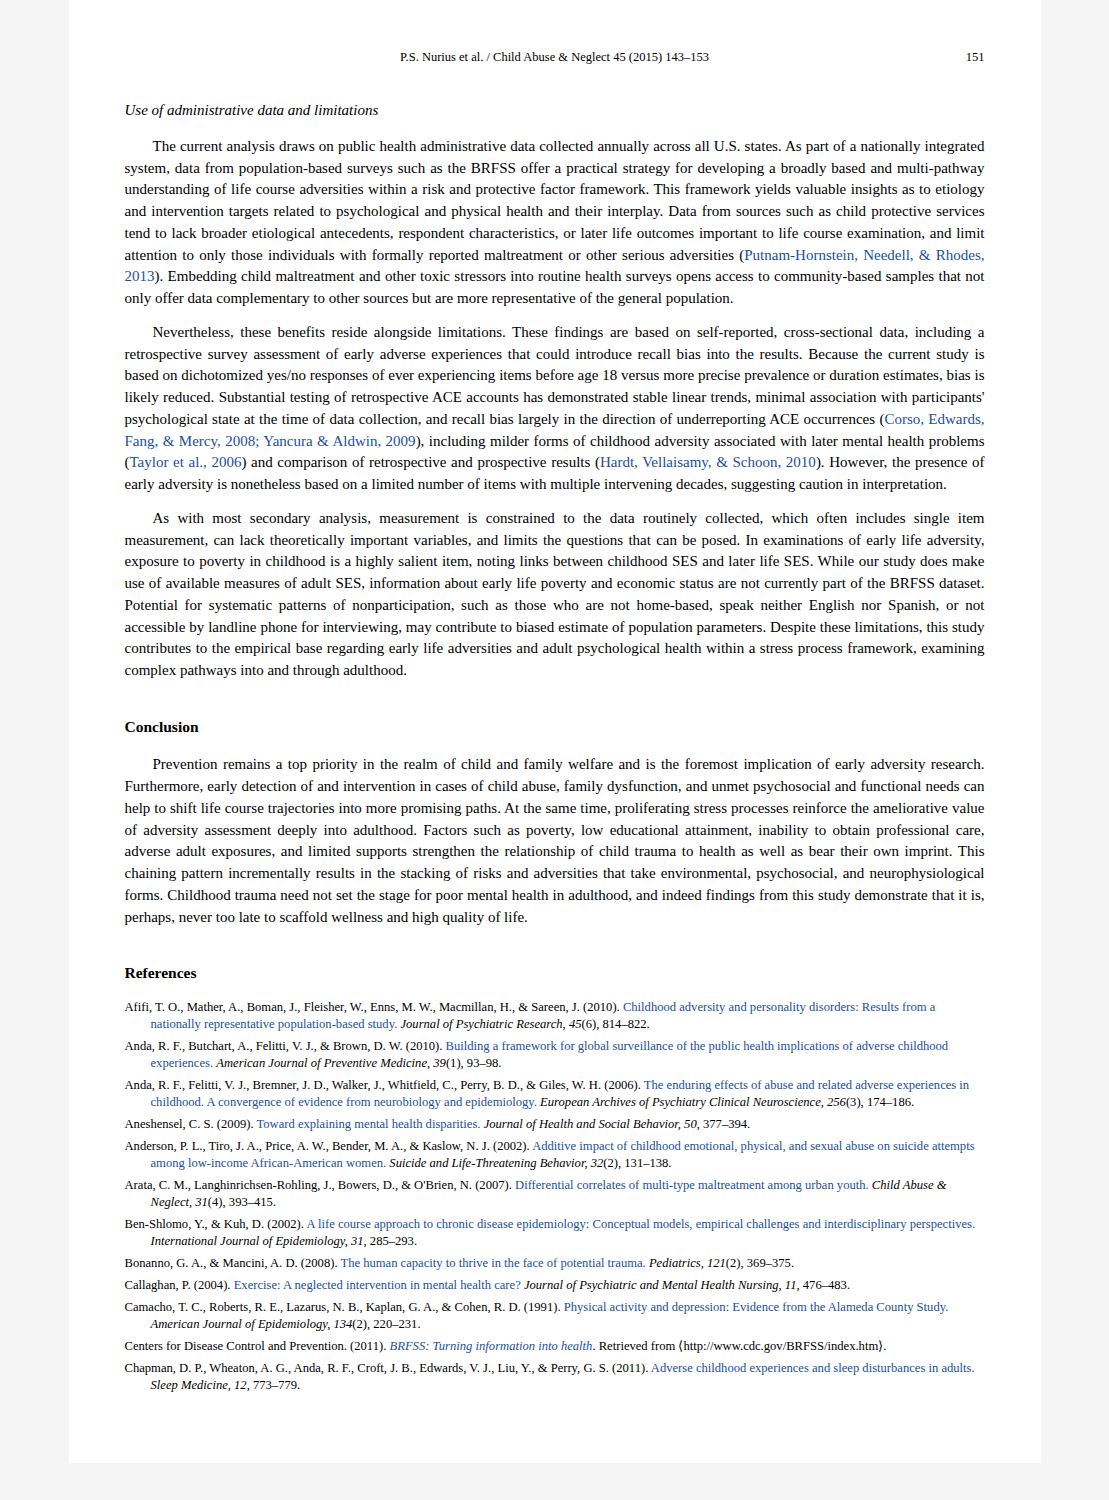P.S. Nurius et al. / Child Abuse & Neglect 45 (2015) 143–153 151
Use of administrative data and limitations
The current analysis draws on public health administrative data collected annually across all U.S. states. As part of a nationally integrated system, data from population-based surveys such as the BRFSS offer a practical strategy for developing a broadly based and multi-pathway understanding of life course adversities within a risk and protective factor framework. This framework yields valuable insights as to etiology and intervention targets related to psychological and physical health and their interplay. Data from sources such as child protective services tend to lack broader etiological antecedents, respondent characteristics, or later life outcomes important to life course examination, and limit attention to only those individuals with formally reported maltreatment or other serious adversities (Putnam-Hornstein, Needell, & Rhodes, 2013). Embedding child maltreatment and other toxic stressors into routine health surveys opens access to community-based samples that not only offer data complementary to other sources but are more representative of the general population.
Nevertheless, these benefits reside alongside limitations. These findings are based on self-reported, cross-sectional data, including a retrospective survey assessment of early adverse experiences that could introduce recall bias into the results. Because the current study is based on dichotomized yes/no responses of ever experiencing items before age 18 versus more precise prevalence or duration estimates, bias is likely reduced. Substantial testing of retrospective ACE accounts has demonstrated stable linear trends, minimal association with participants' psychological state at the time of data collection, and recall bias largely in the direction of underreporting ACE occurrences (Corso, Edwards, Fang, & Mercy, 2008; Yancura & Aldwin, 2009), including milder forms of childhood adversity associated with later mental health problems (Taylor et al., 2006) and comparison of retrospective and prospective results (Hardt, Vellaisamy, & Schoon, 2010). However, the presence of early adversity is nonetheless based on a limited number of items with multiple intervening decades, suggesting caution in interpretation.
As with most secondary analysis, measurement is constrained to the data routinely collected, which often includes single item measurement, can lack theoretically important variables, and limits the questions that can be posed. In examinations of early life adversity, exposure to poverty in childhood is a highly salient item, noting links between childhood SES and later life SES. While our study does make use of available measures of adult SES, information about early life poverty and economic status are not currently part of the BRFSS dataset. Potential for systematic patterns of nonparticipation, such as those who are not home-based, speak neither English nor Spanish, or not accessible by landline phone for interviewing, may contribute to biased estimate of population parameters. Despite these limitations, this study contributes to the empirical base regarding early life adversities and adult psychological health within a stress process framework, examining complex pathways into and through adulthood.
Conclusion
Prevention remains a top priority in the realm of child and family welfare and is the foremost implication of early adversity research. Furthermore, early detection of and intervention in cases of child abuse, family dysfunction, and unmet psychosocial and functional needs can help to shift life course trajectories into more promising paths. At the same time, proliferating stress processes reinforce the ameliorative value of adversity assessment deeply into adulthood. Factors such as poverty, low educational attainment, inability to obtain professional care, adverse adult exposures, and limited supports strengthen the relationship of child trauma to health as well as bear their own imprint. This chaining pattern incrementally results in the stacking of risks and adversities that take environmental, psychosocial, and neurophysiological forms. Childhood trauma need not set the stage for poor mental health in adulthood, and indeed findings from this study demonstrate that it is, perhaps, never too late to scaffold wellness and high quality of life.
References
Afifi, T. O., Mather, A., Boman, J., Fleisher, W., Enns, M. W., Macmillan, H., & Sareen, J. (2010). Childhood adversity and personality disorders: Results from a nationally representative population-based study. Journal of Psychiatric Research, 45(6), 814–822.
Anda, R. F., Butchart, A., Felitti, V. J., & Brown, D. W. (2010). Building a framework for global surveillance of the public health implications of adverse childhood experiences. American Journal of Preventive Medicine, 39(1), 93–98.
Anda, R. F., Felitti, V. J., Bremner, J. D., Walker, J., Whitfield, C., Perry, B. D., & Giles, W. H. (2006). The enduring effects of abuse and related adverse experiences in childhood. A convergence of evidence from neurobiology and epidemiology. European Archives of Psychiatry Clinical Neuroscience, 256(3), 174–186.
Aneshensel, C. S. (2009). Toward explaining mental health disparities. Journal of Health and Social Behavior, 50, 377–394.
Anderson, P. L., Tiro, J. A., Price, A. W., Bender, M. A., & Kaslow, N. J. (2002). Additive impact of childhood emotional, physical, and sexual abuse on suicide attempts among low-income African-American women. Suicide and Life-Threatening Behavior, 32(2), 131–138.
Arata, C. M., Langhinrichsen-Rohling, J., Bowers, D., & O'Brien, N. (2007). Differential correlates of multi-type maltreatment among urban youth. Child Abuse & Neglect, 31(4), 393–415.
Ben-Shlomo, Y., & Kuh, D. (2002). A life course approach to chronic disease epidemiology: Conceptual models, empirical challenges and interdisciplinary perspectives. International Journal of Epidemiology, 31, 285–293.
Bonanno, G. A., & Mancini, A. D. (2008). The human capacity to thrive in the face of potential trauma. Pediatrics, 121(2), 369–375.
Callaghan, P. (2004). Exercise: A neglected intervention in mental health care? Journal of Psychiatric and Mental Health Nursing, 11, 476–483.
Camacho, T. C., Roberts, R. E., Lazarus, N. B., Kaplan, G. A., & Cohen, R. D. (1991). Physical activity and depression: Evidence from the Alameda County Study. American Journal of Epidemiology, 134(2), 220–231.
Centers for Disease Control and Prevention. (2011). BRFSS: Turning information into health. Retrieved from ⟨http://www.cdc.gov/BRFSS/index.htm⟩.
Chapman, D. P., Wheaton, A. G., Anda, R. F., Croft, J. B., Edwards, V. J., Liu, Y., & Perry, G. S. (2011). Adverse childhood experiences and sleep disturbances in adults. Sleep Medicine, 12, 773–779.